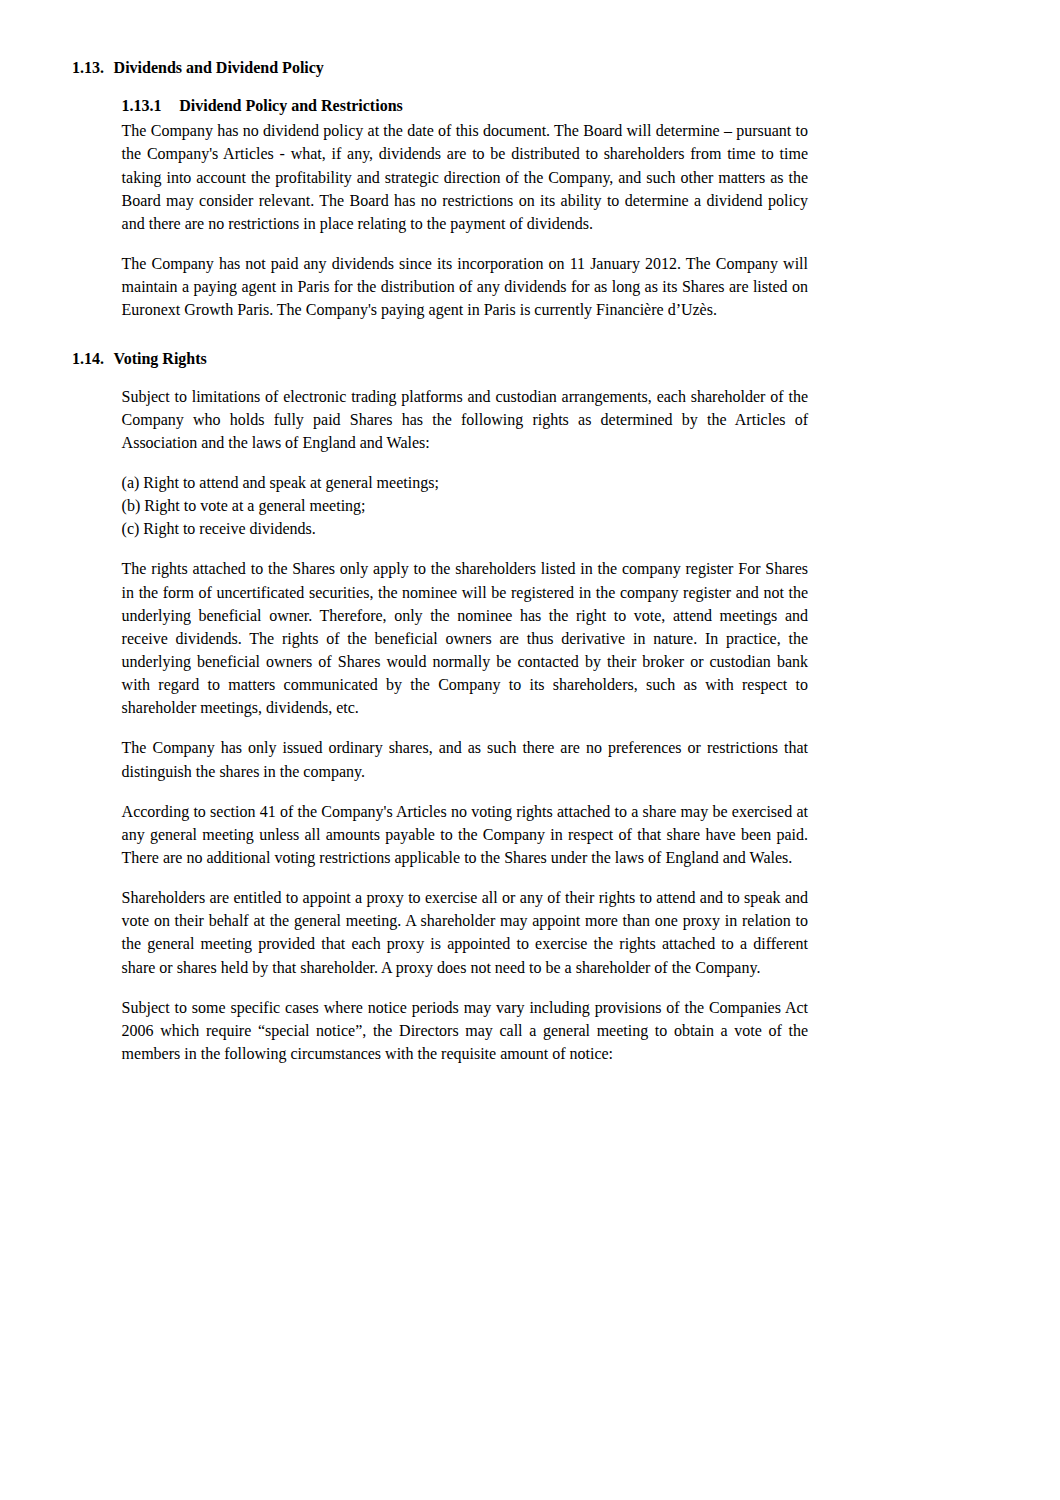1.13.
Dividends and Dividend Policy
1.13.1
Dividend Policy and Restrictions
The Company has no dividend policy at the date of this document. The Board will determine – pursuant to the Company's Articles - what, if any, dividends are to be distributed to shareholders from time to time taking into account the profitability and strategic direction of the Company, and such other matters as the Board may consider relevant. The Board has no restrictions on its ability to determine a dividend policy and there are no restrictions in place relating to the payment of dividends.
The Company has not paid any dividends since its incorporation on 11 January 2012. The Company will maintain a paying agent in Paris for the distribution of any dividends for as long as its Shares are listed on Euronext Growth Paris. The Company's paying agent in Paris is currently Financière d’Uzès.
1.14.
Voting Rights
Subject to limitations of electronic trading platforms and custodian arrangements, each shareholder of the Company who holds fully paid Shares has the following rights as determined by the Articles of Association and the laws of England and Wales:
(a) Right to attend and speak at general meetings;
(b) Right to vote at a general meeting;
(c) Right to receive dividends.
The rights attached to the Shares only apply to the shareholders listed in the company register For Shares in the form of uncertificated securities, the nominee will be registered in the company register and not the underlying beneficial owner. Therefore, only the nominee has the right to vote, attend meetings and receive dividends. The rights of the beneficial owners are thus derivative in nature. In practice, the underlying beneficial owners of Shares would normally be contacted by their broker or custodian bank with regard to matters communicated by the Company to its shareholders, such as with respect to shareholder meetings, dividends, etc.
The Company has only issued ordinary shares, and as such there are no preferences or restrictions that distinguish the shares in the company.
According to section 41 of the Company's Articles no voting rights attached to a share may be exercised at any general meeting unless all amounts payable to the Company in respect of that share have been paid. There are no additional voting restrictions applicable to the Shares under the laws of England and Wales.
Shareholders are entitled to appoint a proxy to exercise all or any of their rights to attend and to speak and vote on their behalf at the general meeting. A shareholder may appoint more than one proxy in relation to the general meeting provided that each proxy is appointed to exercise the rights attached to a different share or shares held by that shareholder. A proxy does not need to be a shareholder of the Company.
Subject to some specific cases where notice periods may vary including provisions of the Companies Act 2006 which require “special notice”, the Directors may call a general meeting to obtain a vote of the members in the following circumstances with the requisite amount of notice: